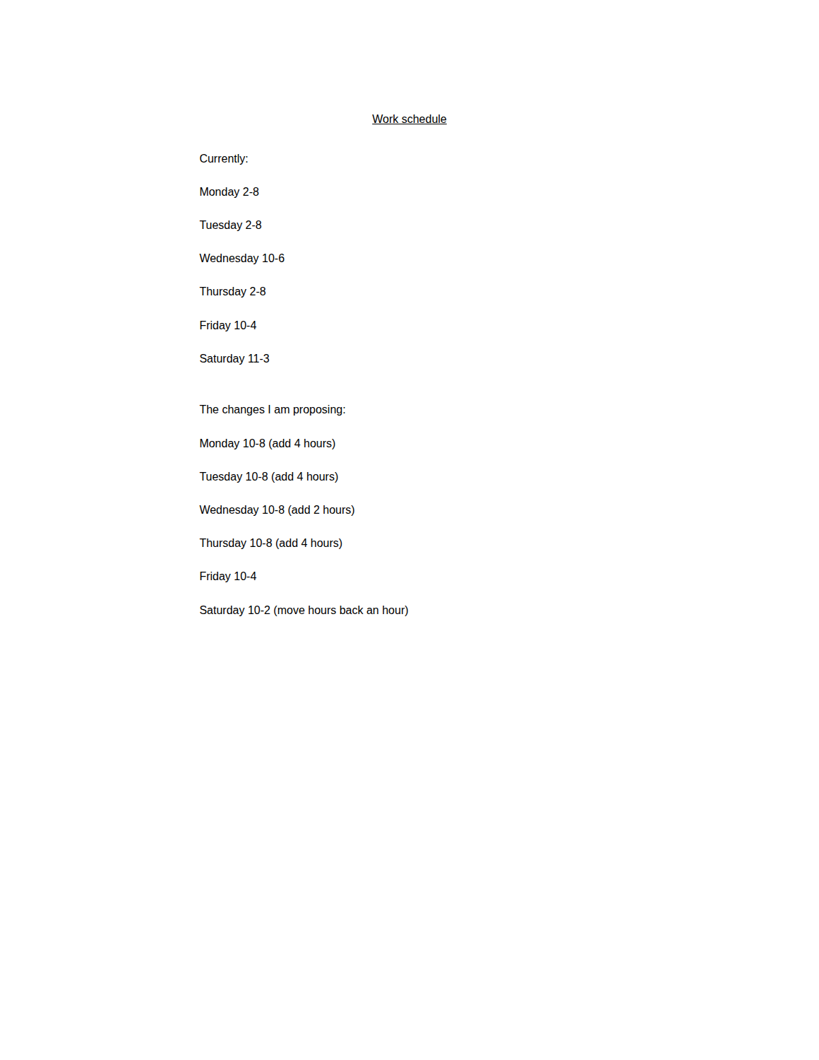Work schedule
Currently:
Monday 2-8
Tuesday 2-8
Wednesday 10-6
Thursday 2-8
Friday 10-4
Saturday 11-3
The changes I am proposing:
Monday 10-8 (add 4 hours)
Tuesday 10-8 (add 4 hours)
Wednesday 10-8 (add 2 hours)
Thursday 10-8 (add 4 hours)
Friday 10-4
Saturday 10-2 (move hours back an hour)